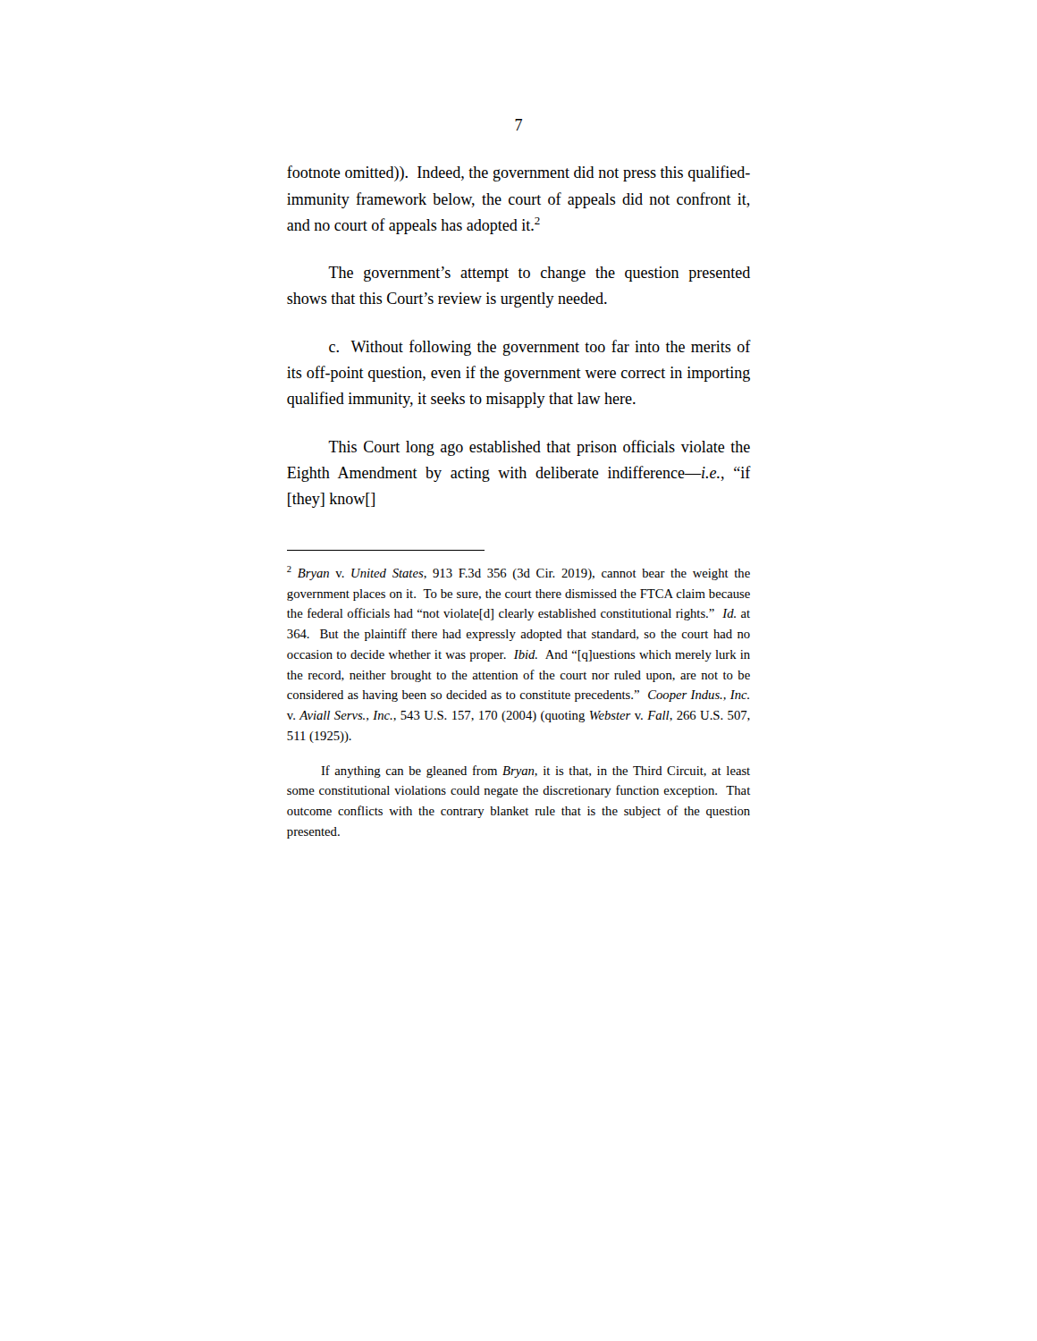7
footnote omitted)). Indeed, the government did not press this qualified-immunity framework below, the court of appeals did not confront it, and no court of appeals has adopted it.2
The government’s attempt to change the question presented shows that this Court’s review is urgently needed.
c. Without following the government too far into the merits of its off-point question, even if the government were correct in importing qualified immunity, it seeks to misapply that law here.
This Court long ago established that prison officials violate the Eighth Amendment by acting with deliberate indifference—i.e., “if [they] know[]
2 Bryan v. United States, 913 F.3d 356 (3d Cir. 2019), cannot bear the weight the government places on it. To be sure, the court there dismissed the FTCA claim because the federal officials had “not violate[d] clearly established constitutional rights.” Id. at 364. But the plaintiff there had expressly adopted that standard, so the court had no occasion to decide whether it was proper. Ibid. And “[q]uestions which merely lurk in the record, neither brought to the attention of the court nor ruled upon, are not to be considered as having been so decided as to constitute precedents.” Cooper Indus., Inc. v. Aviall Servs., Inc., 543 U.S. 157, 170 (2004) (quoting Webster v. Fall, 266 U.S. 507, 511 (1925)).
If anything can be gleaned from Bryan, it is that, in the Third Circuit, at least some constitutional violations could negate the discretionary function exception. That outcome conflicts with the contrary blanket rule that is the subject of the question presented.